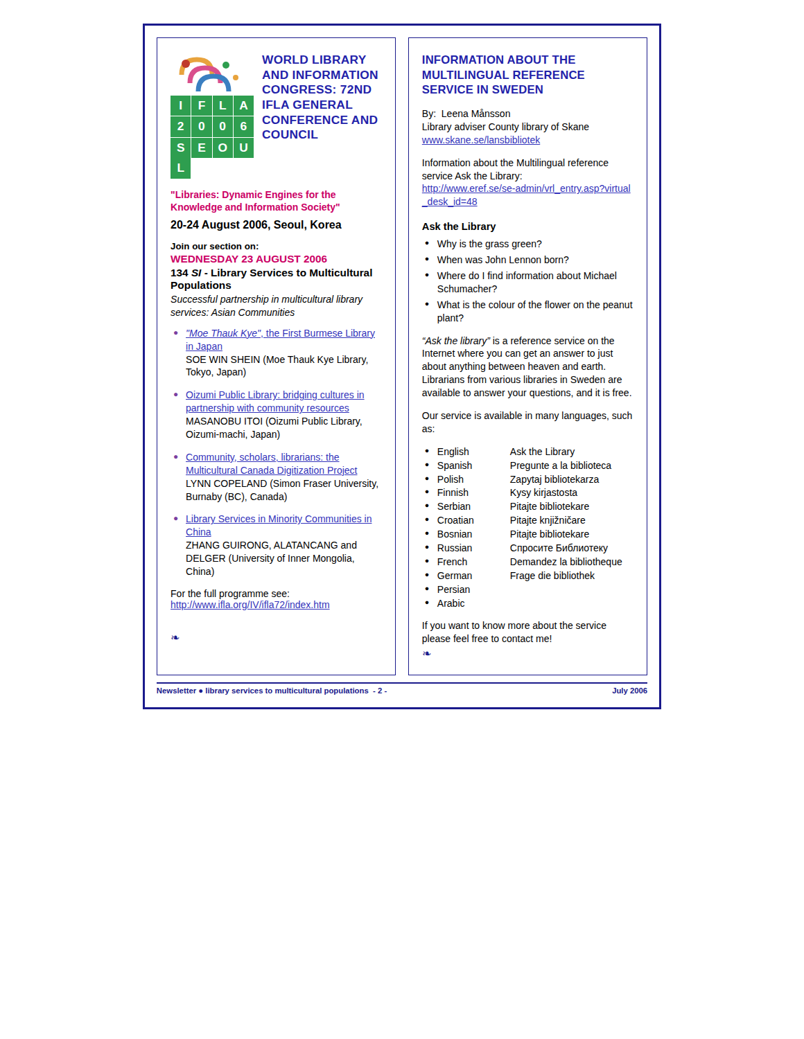I
F
L
A
2
0
0
6
S
E
O
U
L
WORLD LIBRARY AND INFORMATION CONGRESS: 72ND IFLA GENERAL CONFERENCE AND COUNCIL
"Libraries: Dynamic Engines for the Knowledge and Information Society"
20-24 August 2006, Seoul, Korea
Join our section on:
WEDNESDAY 23 AUGUST 2006
134 SI - Library Services to Multicultural Populations
Successful partnership in multicultural library services: Asian Communities
"Moe Thauk Kye", the First Burmese Library in Japan SOE WIN SHEIN (Moe Thauk Kye Library, Tokyo, Japan)
Oizumi Public Library: bridging cultures in partnership with community resources MASANOBU ITOI (Oizumi Public Library, Oizumi-machi, Japan)
Community, scholars, librarians: the Multicultural Canada Digitization Project LYNN COPELAND (Simon Fraser University, Burnaby (BC), Canada)
Library Services in Minority Communities in China ZHANG GUIRONG, ALATANCANG and DELGER (University of Inner Mongolia, China)
For the full programme see:
http://www.ifla.org/IV/ifla72/index.htm
❧
INFORMATION ABOUT THE MULTILINGUAL REFERENCE SERVICE IN SWEDEN
By: Leena Månsson
Library adviser County library of Skane
www.skane.se/lansbibliotek
Information about the Multilingual reference service Ask the Library:
http://www.eref.se/se-admin/vrl_entry.asp?virtual_desk_id=48
Ask the Library
Why is the grass green?
When was John Lennon born?
Where do I find information about Michael Schumacher?
What is the colour of the flower on the peanut plant?
“Ask the library” is a reference service on the Internet where you can get an answer to just about anything between heaven and earth. Librarians from various libraries in Sweden are available to answer your questions, and it is free.
Our service is available in many languages, such as:
English Ask the Library
Spanish Pregunte a la biblioteca
Polish Zapytaj bibliotekarza
Finnish Kysy kirjastosta
Serbian Pitajte bibliotekare
Croatian Pitajte knjižničare
Bosnian Pitajte bibliotekare
Russian Спросите Библиотеку
French Demandez la bibliotheque
German Frage die bibliothek
Persian
Arabic
If you want to know more about the service please feel free to contact me!
❧
Newsletter ● library services to multicultural populations - 2 - July 2006